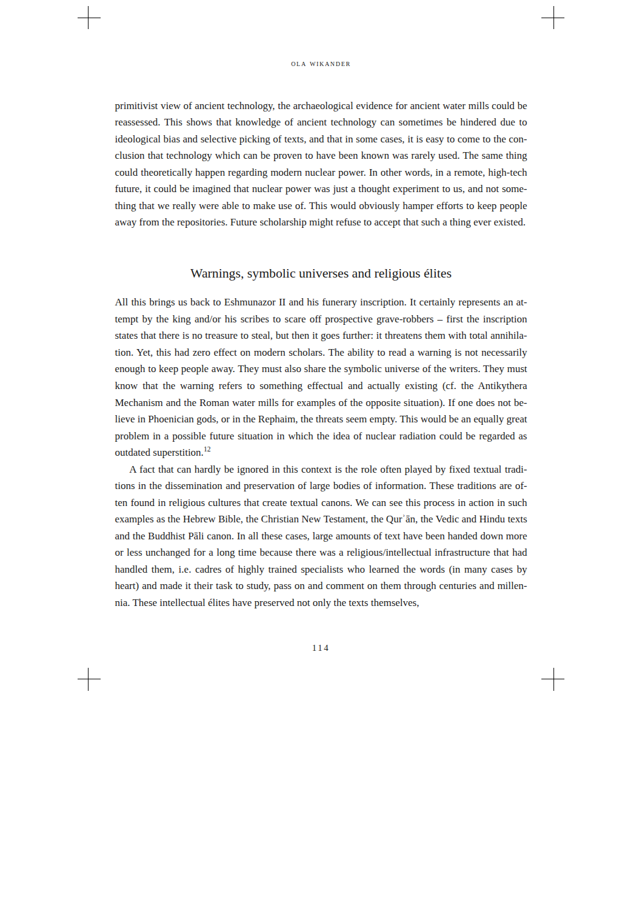Ola Wikander
primitivist view of ancient technology, the archaeological evidence for ancient water mills could be reassessed. This shows that knowledge of ancient technology can sometimes be hindered due to ideological bias and selective picking of texts, and that in some cases, it is easy to come to the conclusion that technology which can be proven to have been known was rarely used. The same thing could theoretically happen regarding modern nuclear power. In other words, in a remote, high-tech future, it could be imagined that nuclear power was just a thought experiment to us, and not something that we really were able to make use of. This would obviously hamper efforts to keep people away from the repositories. Future scholarship might refuse to accept that such a thing ever existed.
Warnings, symbolic universes and religious élites
All this brings us back to Eshmunazor II and his funerary inscription. It certainly represents an attempt by the king and/or his scribes to scare off prospective grave-robbers – first the inscription states that there is no treasure to steal, but then it goes further: it threatens them with total annihilation. Yet, this had zero effect on modern scholars. The ability to read a warning is not necessarily enough to keep people away. They must also share the symbolic universe of the writers. They must know that the warning refers to something effectual and actually existing (cf. the Antikythera Mechanism and the Roman water mills for examples of the opposite situation). If one does not believe in Phoenician gods, or in the Rephaim, the threats seem empty. This would be an equally great problem in a possible future situation in which the idea of nuclear radiation could be regarded as outdated superstition.12
A fact that can hardly be ignored in this context is the role often played by fixed textual traditions in the dissemination and preservation of large bodies of information. These traditions are often found in religious cultures that create textual canons. We can see this process in action in such examples as the Hebrew Bible, the Christian New Testament, the Qurʾān, the Vedic and Hindu texts and the Buddhist Pāli canon. In all these cases, large amounts of text have been handed down more or less unchanged for a long time because there was a religious/intellectual infrastructure that had handled them, i.e. cadres of highly trained specialists who learned the words (in many cases by heart) and made it their task to study, pass on and comment on them through centuries and millennia. These intellectual élites have preserved not only the texts themselves,
114